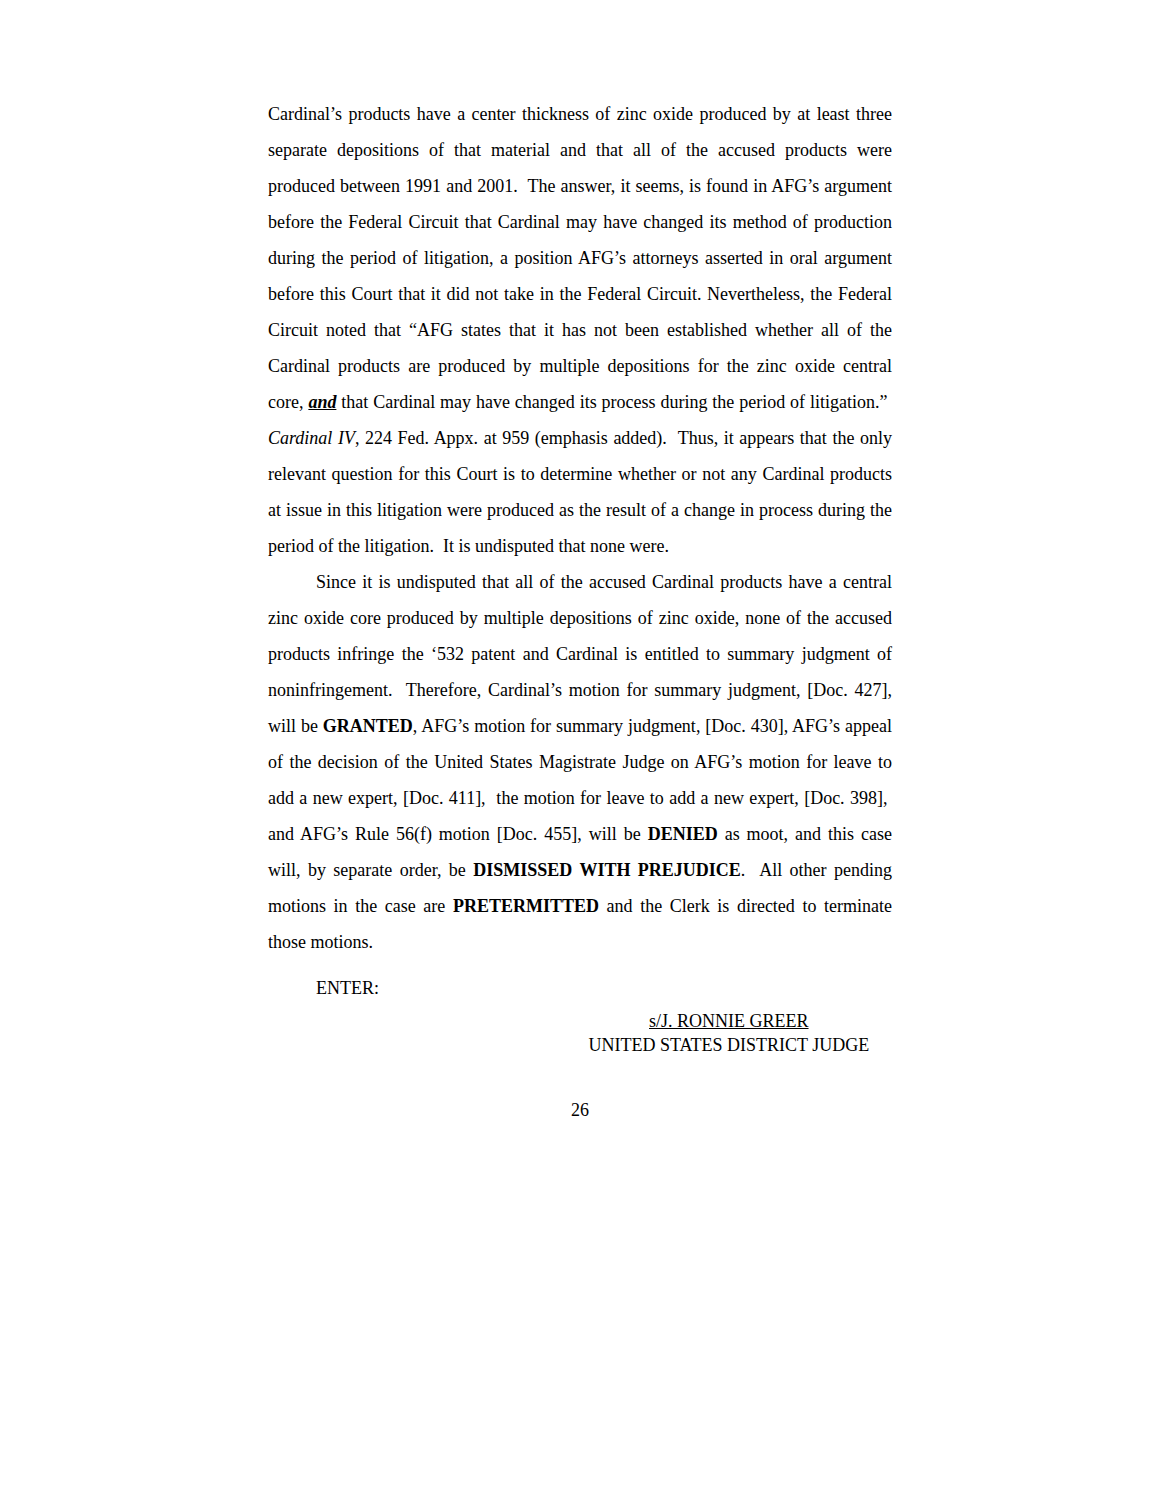Cardinal’s products have a center thickness of zinc oxide produced by at least three separate depositions of that material and that all of the accused products were produced between 1991 and 2001. The answer, it seems, is found in AFG’s argument before the Federal Circuit that Cardinal may have changed its method of production during the period of litigation, a position AFG’s attorneys asserted in oral argument before this Court that it did not take in the Federal Circuit. Nevertheless, the Federal Circuit noted that “AFG states that it has not been established whether all of the Cardinal products are produced by multiple depositions for the zinc oxide central core, and that Cardinal may have changed its process during the period of litigation.” Cardinal IV, 224 Fed. Appx. at 959 (emphasis added). Thus, it appears that the only relevant question for this Court is to determine whether or not any Cardinal products at issue in this litigation were produced as the result of a change in process during the period of the litigation. It is undisputed that none were.
Since it is undisputed that all of the accused Cardinal products have a central zinc oxide core produced by multiple depositions of zinc oxide, none of the accused products infringe the ‘532 patent and Cardinal is entitled to summary judgment of noninfringement. Therefore, Cardinal’s motion for summary judgment, [Doc. 427], will be GRANTED, AFG’s motion for summary judgment, [Doc. 430], AFG’s appeal of the decision of the United States Magistrate Judge on AFG’s motion for leave to add a new expert, [Doc. 411], the motion for leave to add a new expert, [Doc. 398], and AFG’s Rule 56(f) motion [Doc. 455], will be DENIED as moot, and this case will, by separate order, be DISMISSED WITH PREJUDICE. All other pending motions in the case are PRETERMITTED and the Clerk is directed to terminate those motions.
ENTER:
s/J. RONNIE GREER
UNITED STATES DISTRICT JUDGE
26